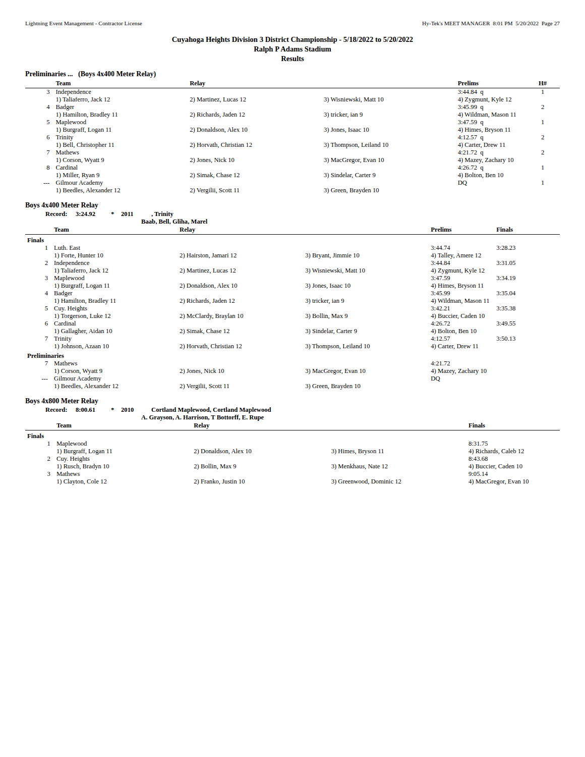Lightning Event Management - Contractor License
Hy-Tek's MEET MANAGER 8:01 PM 5/20/2022 Page 27
Cuyahoga Heights Division 3 District Championship - 5/18/2022 to 5/20/2022
Ralph P Adams Stadium
Results
Preliminaries ... (Boys 4x400 Meter Relay)
| | Team | Relay | | Prelims | H# |
| --- | --- | --- | --- | --- | --- |
| 3 | Independence | | | 3:44.84 q | 1 |
| | 1) Taliaferro, Jack 12 | 2) Martinez, Lucas 12 | 3) Wisniewski, Matt 10 | 4) Zygmunt, Kyle 12 |
| 4 | Badger | | | 3:45.99 q | 2 |
| | 1) Hamilton, Bradley 11 | 2) Richards, Jaden 12 | 3) tricker, ian 9 | 4) Wildman, Mason 11 |
| 5 | Maplewood | | | 3:47.59 q | 1 |
| | 1) Burgraff, Logan 11 | 2) Donaldson, Alex 10 | 3) Jones, Isaac 10 | 4) Himes, Bryson 11 |
| 6 | Trinity | | | 4:12.57 q | 2 |
| | 1) Bell, Christopher 11 | 2) Horvath, Christian 12 | 3) Thompson, Leiland 10 | 4) Carter, Drew 11 |
| 7 | Mathews | | | 4:21.72 q | 2 |
| | 1) Corson, Wyatt 9 | 2) Jones, Nick 10 | 3) MacGregor, Evan 10 | 4) Mazey, Zachary 10 |
| 8 | Cardinal | | | 4:26.72 q | 1 |
| | 1) Miller, Ryan 9 | 2) Simak, Chase 12 | 3) Sindelar, Carter 9 | 4) Bolton, Ben 10 |
| --- | Gilmour Academy | | | DQ | 1 |
| | 1) Beedles, Alexander 12 | 2) Vergilii, Scott 11 | 3) Green, Brayden 10 | |
Boys 4x400 Meter Relay
Record: 3:24.92*2011, Trinity
Baab, Bell, Gliha, Marel
| | Team | Relay | | Prelims | Finals |
| --- | --- | --- | --- | --- | --- |
| Finals |
| 1 | Luth. East | | | 3:44.74 | 3:28.23 |
| | 1) Forte, Hunter 10 | 2) Hairston, Jamari 12 | 3) Bryant, Jimmie 10 | 4) Talley, Amere 12 |
| 2 | Independence | | | 3:44.84 | 3:31.05 |
| | 1) Taliaferro, Jack 12 | 2) Martinez, Lucas 12 | 3) Wisniewski, Matt 10 | 4) Zygmunt, Kyle 12 |
| 3 | Maplewood | | | 3:47.59 | 3:34.19 |
| | 1) Burgraff, Logan 11 | 2) Donaldson, Alex 10 | 3) Jones, Isaac 10 | 4) Himes, Bryson 11 |
| 4 | Badger | | | 3:45.99 | 3:35.04 |
| | 1) Hamilton, Bradley 11 | 2) Richards, Jaden 12 | 3) tricker, ian 9 | 4) Wildman, Mason 11 |
| 5 | Cuy. Heights | | | 3:42.21 | 3:35.38 |
| | 1) Torgerson, Luke 12 | 2) McClardy, Braylan 10 | 3) Bollin, Max 9 | 4) Buccier, Caden 10 |
| 6 | Cardinal | | | 4:26.72 | 3:49.55 |
| | 1) Gallagher, Aidan 10 | 2) Simak, Chase 12 | 3) Sindelar, Carter 9 | 4) Bolton, Ben 10 |
| 7 | Trinity | | | 4:12.57 | 3:50.13 |
| | 1) Johnson, Azaan 10 | 2) Horvath, Christian 12 | 3) Thompson, Leiland 10 | 4) Carter, Drew 11 |
| Preliminaries |
| 7 | Mathews | | | 4:21.72 | |
| | 1) Corson, Wyatt 9 | 2) Jones, Nick 10 | 3) MacGregor, Evan 10 | 4) Mazey, Zachary 10 |
| --- | Gilmour Academy | | | DQ | |
| | 1) Beedles, Alexander 12 | 2) Vergilii, Scott 11 | 3) Green, Brayden 10 | |
Boys 4x800 Meter Relay
Record: 8:00.61*2010 Cortland Maplewood, Cortland Maplewood
A. Grayson, A. Harrison, T Bottorff, E. Rupe
| | Team | Relay | | Finals |
| --- | --- | --- | --- | --- |
| Finals |
| 1 | Maplewood | | | 8:31.75 |
| | 1) Burgraff, Logan 11 | 2) Donaldson, Alex 10 | 3) Himes, Bryson 11 | 4) Richards, Caleb 12 |
| 2 | Cuy. Heights | | | 8:43.68 |
| | 1) Rusch, Bradyn 10 | 2) Bollin, Max 9 | 3) Menkhaus, Nate 12 | 4) Buccier, Caden 10 |
| 3 | Mathews | | | 9:05.14 |
| | 1) Clayton, Cole 12 | 2) Franko, Justin 10 | 3) Greenwood, Dominic 12 | 4) MacGregor, Evan 10 |